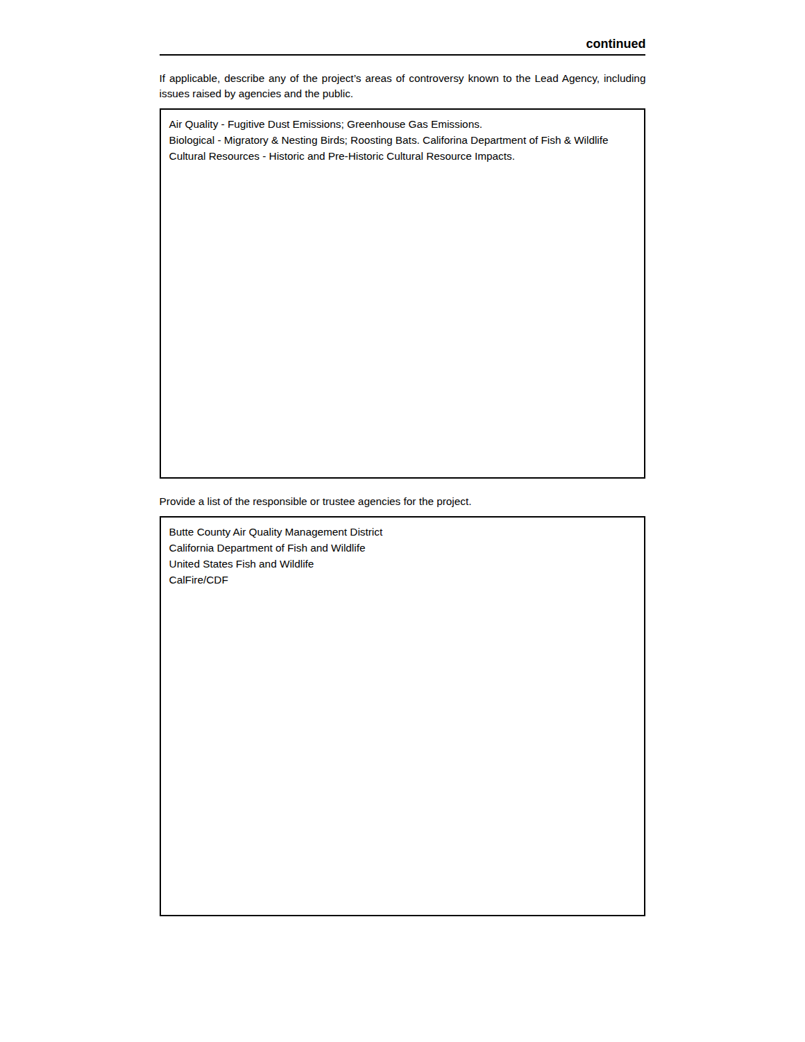continued
If applicable, describe any of the project’s areas of controversy known to the Lead Agency, including issues raised by agencies and the public.
Air Quality - Fugitive Dust Emissions; Greenhouse Gas Emissions. Biological - Migratory & Nesting Birds; Roosting Bats. Califorina Department of Fish & Wildlife Cultural Resources - Historic and Pre-Historic Cultural Resource Impacts.
Provide a list of the responsible or trustee agencies for the project.
Butte County Air Quality Management District California Department of Fish and Wildlife United States Fish and Wildlife CalFire/CDF